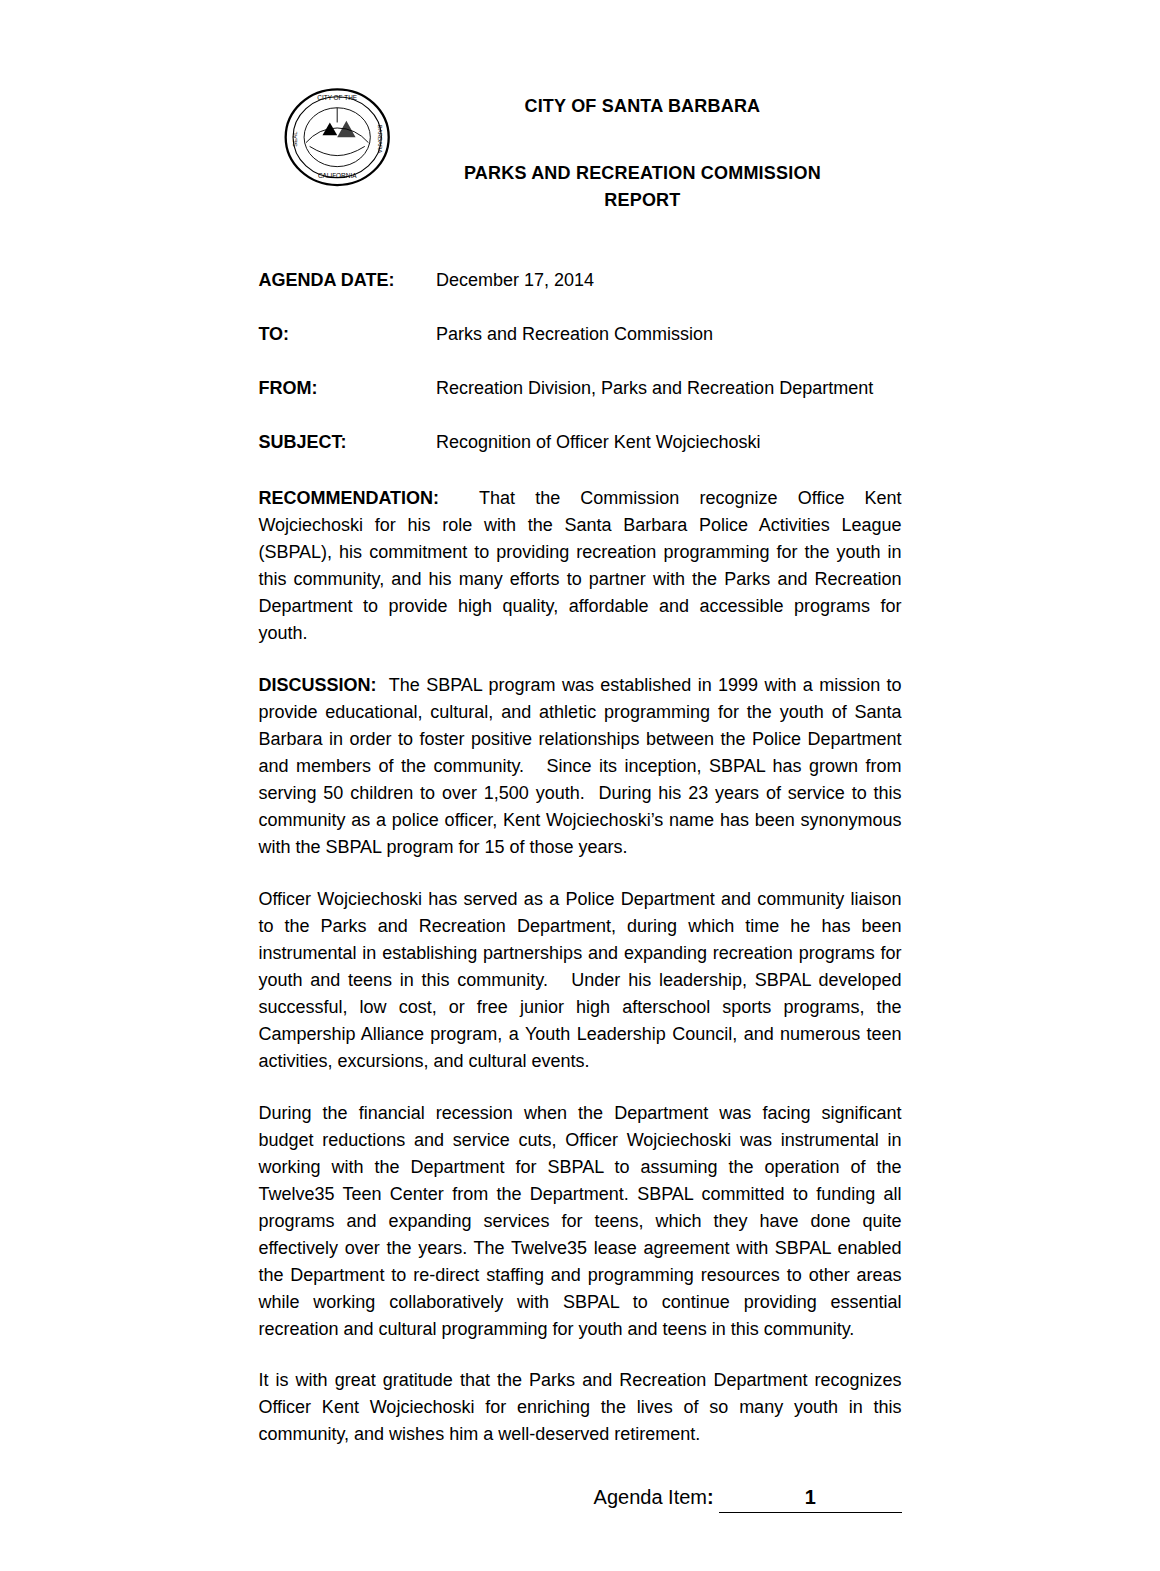CITY OF THE CALIFORNIA SEAL BARBARA
CITY OF SANTA BARBARA
PARKS AND RECREATION COMMISSION REPORT
AGENDA DATE:
December 17, 2014
TO:
Parks and Recreation Commission
FROM:
Recreation Division, Parks and Recreation Department
SUBJECT:
Recognition of Officer Kent Wojciechoski
RECOMMENDATION: That the Commission recognize Office Kent Wojciechoski for his role with the Santa Barbara Police Activities League (SBPAL), his commitment to providing recreation programming for the youth in this community, and his many efforts to partner with the Parks and Recreation Department to provide high quality, affordable and accessible programs for youth.
DISCUSSION: The SBPAL program was established in 1999 with a mission to provide educational, cultural, and athletic programming for the youth of Santa Barbara in order to foster positive relationships between the Police Department and members of the community. Since its inception, SBPAL has grown from serving 50 children to over 1,500 youth. During his 23 years of service to this community as a police officer, Kent Wojciechoski’s name has been synonymous with the SBPAL program for 15 of those years.
Officer Wojciechoski has served as a Police Department and community liaison to the Parks and Recreation Department, during which time he has been instrumental in establishing partnerships and expanding recreation programs for youth and teens in this community. Under his leadership, SBPAL developed successful, low cost, or free junior high afterschool sports programs, the Campership Alliance program, a Youth Leadership Council, and numerous teen activities, excursions, and cultural events.
During the financial recession when the Department was facing significant budget reductions and service cuts, Officer Wojciechoski was instrumental in working with the Department for SBPAL to assuming the operation of the Twelve35 Teen Center from the Department. SBPAL committed to funding all programs and expanding services for teens, which they have done quite effectively over the years. The Twelve35 lease agreement with SBPAL enabled the Department to re-direct staffing and programming resources to other areas while working collaboratively with SBPAL to continue providing essential recreation and cultural programming for youth and teens in this community.
It is with great gratitude that the Parks and Recreation Department recognizes Officer Kent Wojciechoski for enriching the lives of so many youth in this community, and wishes him a well-deserved retirement.
Agenda Item: 1